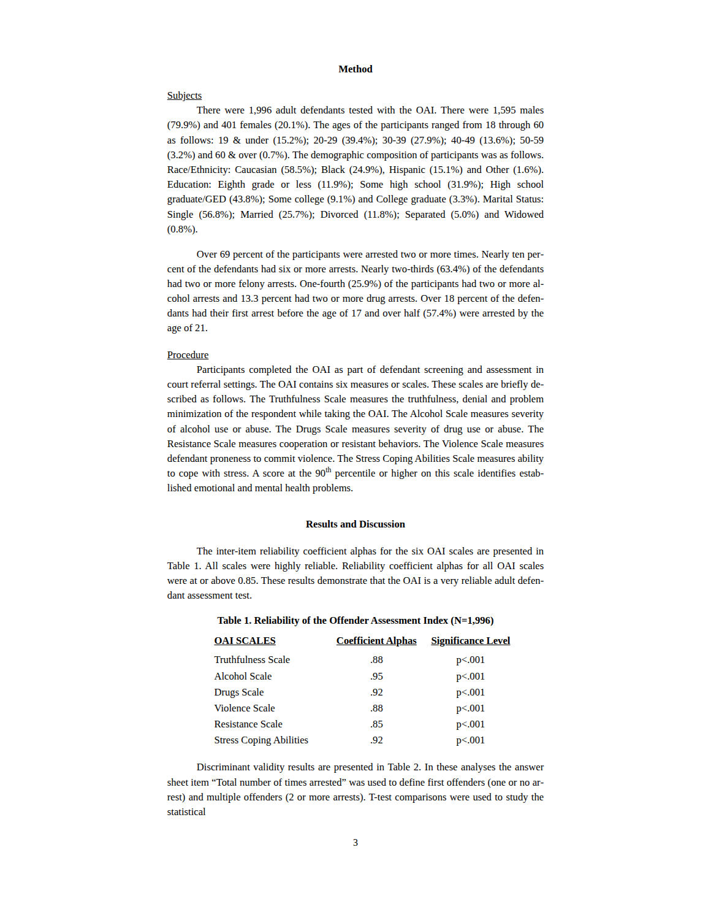Method
Subjects
There were 1,996 adult defendants tested with the OAI. There were 1,595 males (79.9%) and 401 females (20.1%). The ages of the participants ranged from 18 through 60 as follows: 19 & under (15.2%); 20-29 (39.4%); 30-39 (27.9%); 40-49 (13.6%); 50-59 (3.2%) and 60 & over (0.7%). The demographic composition of participants was as follows. Race/Ethnicity: Caucasian (58.5%); Black (24.9%), Hispanic (15.1%) and Other (1.6%). Education: Eighth grade or less (11.9%); Some high school (31.9%); High school graduate/GED (43.8%); Some college (9.1%) and College graduate (3.3%). Marital Status: Single (56.8%); Married (25.7%); Divorced (11.8%); Separated (5.0%) and Widowed (0.8%).
Over 69 percent of the participants were arrested two or more times. Nearly ten percent of the defendants had six or more arrests. Nearly two-thirds (63.4%) of the defendants had two or more felony arrests. One-fourth (25.9%) of the participants had two or more alcohol arrests and 13.3 percent had two or more drug arrests. Over 18 percent of the defendants had their first arrest before the age of 17 and over half (57.4%) were arrested by the age of 21.
Procedure
Participants completed the OAI as part of defendant screening and assessment in court referral settings. The OAI contains six measures or scales. These scales are briefly described as follows. The Truthfulness Scale measures the truthfulness, denial and problem minimization of the respondent while taking the OAI. The Alcohol Scale measures severity of alcohol use or abuse. The Drugs Scale measures severity of drug use or abuse. The Resistance Scale measures cooperation or resistant behaviors. The Violence Scale measures defendant proneness to commit violence. The Stress Coping Abilities Scale measures ability to cope with stress. A score at the 90th percentile or higher on this scale identifies established emotional and mental health problems.
Results and Discussion
The inter-item reliability coefficient alphas for the six OAI scales are presented in Table 1. All scales were highly reliable. Reliability coefficient alphas for all OAI scales were at or above 0.85. These results demonstrate that the OAI is a very reliable adult defendant assessment test.
Table 1. Reliability of the Offender Assessment Index (N=1,996)
| OAI SCALES | Coefficient Alphas | Significance Level |
| --- | --- | --- |
| Truthfulness Scale | .88 | p<.001 |
| Alcohol Scale | .95 | p<.001 |
| Drugs Scale | .92 | p<.001 |
| Violence Scale | .88 | p<.001 |
| Resistance Scale | .85 | p<.001 |
| Stress Coping Abilities | .92 | p<.001 |
Discriminant validity results are presented in Table 2. In these analyses the answer sheet item “Total number of times arrested” was used to define first offenders (one or no arrest) and multiple offenders (2 or more arrests). T-test comparisons were used to study the statistical
3